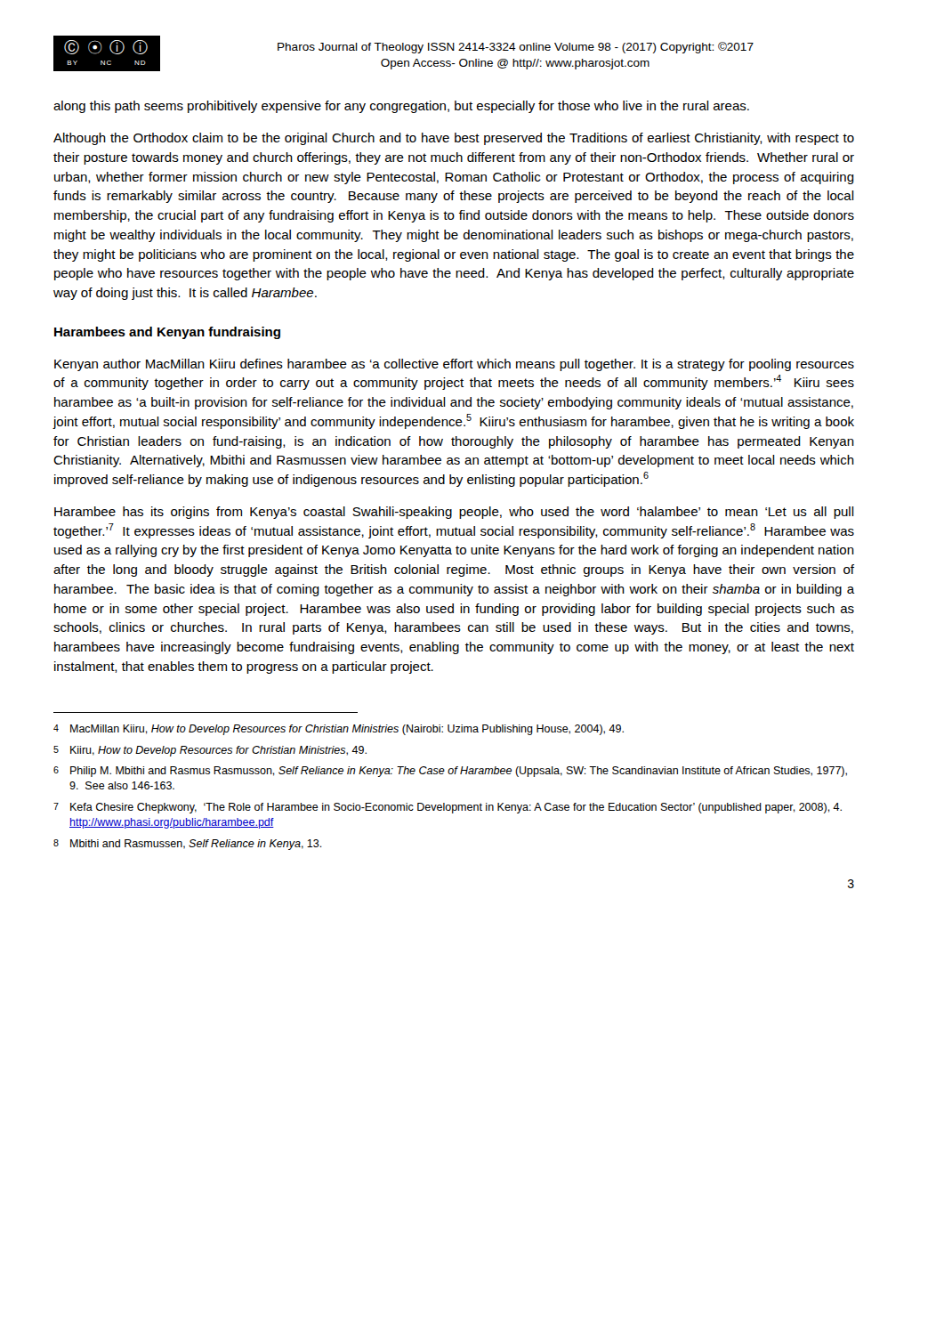Ⓒ ☉ ⓘ ⓘ
BY NC ND
Pharos Journal of Theology ISSN 2414-3324 online Volume 98 - (2017) Copyright: ©2017
Open Access- Online @ http//: www.pharosjot.com
along this path seems prohibitively expensive for any congregation, but especially for those who live in the rural areas.
Although the Orthodox claim to be the original Church and to have best preserved the Traditions of earliest Christianity, with respect to their posture towards money and church offerings, they are not much different from any of their non-Orthodox friends. Whether rural or urban, whether former mission church or new style Pentecostal, Roman Catholic or Protestant or Orthodox, the process of acquiring funds is remarkably similar across the country. Because many of these projects are perceived to be beyond the reach of the local membership, the crucial part of any fundraising effort in Kenya is to find outside donors with the means to help. These outside donors might be wealthy individuals in the local community. They might be denominational leaders such as bishops or mega-church pastors, they might be politicians who are prominent on the local, regional or even national stage. The goal is to create an event that brings the people who have resources together with the people who have the need. And Kenya has developed the perfect, culturally appropriate way of doing just this. It is called Harambee.
Harambees and Kenyan fundraising
Kenyan author MacMillan Kiiru defines harambee as ‘a collective effort which means pull together. It is a strategy for pooling resources of a community together in order to carry out a community project that meets the needs of all community members.’4 Kiiru sees harambee as ‘a built-in provision for self-reliance for the individual and the society’ embodying community ideals of ‘mutual assistance, joint effort, mutual social responsibility’ and community independence.5 Kiiru’s enthusiasm for harambee, given that he is writing a book for Christian leaders on fund-raising, is an indication of how thoroughly the philosophy of harambee has permeated Kenyan Christianity. Alternatively, Mbithi and Rasmussen view harambee as an attempt at ‘bottom-up’ development to meet local needs which improved self-reliance by making use of indigenous resources and by enlisting popular participation.6
Harambee has its origins from Kenya’s coastal Swahili-speaking people, who used the word ‘halambee’ to mean ‘Let us all pull together.’7 It expresses ideas of ‘mutual assistance, joint effort, mutual social responsibility, community self-reliance’.8 Harambee was used as a rallying cry by the first president of Kenya Jomo Kenyatta to unite Kenyans for the hard work of forging an independent nation after the long and bloody struggle against the British colonial regime. Most ethnic groups in Kenya have their own version of harambee. The basic idea is that of coming together as a community to assist a neighbor with work on their shamba or in building a home or in some other special project. Harambee was also used in funding or providing labor for building special projects such as schools, clinics or churches. In rural parts of Kenya, harambees can still be used in these ways. But in the cities and towns, harambees have increasingly become fundraising events, enabling the community to come up with the money, or at least the next instalment, that enables them to progress on a particular project.
4 MacMillan Kiiru, How to Develop Resources for Christian Ministries (Nairobi: Uzima Publishing House, 2004), 49.
5 Kiiru, How to Develop Resources for Christian Ministries, 49.
6 Philip M. Mbithi and Rasmus Rasmusson, Self Reliance in Kenya: The Case of Harambee (Uppsala, SW: The Scandinavian Institute of African Studies, 1977), 9. See also 146-163.
7 Kefa Chesire Chepkwony, ‘The Role of Harambee in Socio-Economic Development in Kenya: A Case for the Education Sector’ (unpublished paper, 2008), 4. http://www.phasi.org/public/harambee.pdf
8 Mbithi and Rasmussen, Self Reliance in Kenya, 13.
3